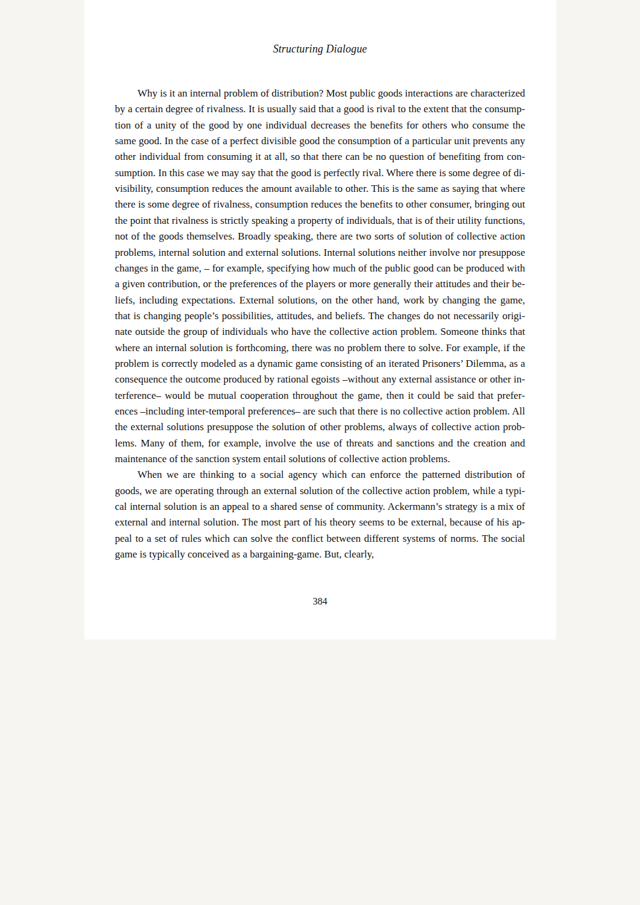Structuring Dialogue
Why is it an internal problem of distribution? Most public goods interactions are characterized by a certain degree of rivalness. It is usually said that a good is rival to the extent that the consumption of a unity of the good by one individual decreases the benefits for others who consume the same good. In the case of a perfect divisible good the consumption of a particular unit prevents any other individual from consuming it at all, so that there can be no question of benefiting from consumption. In this case we may say that the good is perfectly rival. Where there is some degree of divisibility, consumption reduces the amount available to other. This is the same as saying that where there is some degree of rivalness, consumption reduces the benefits to other consumer, bringing out the point that rivalness is strictly speaking a property of individuals, that is of their utility functions, not of the goods themselves. Broadly speaking, there are two sorts of solution of collective action problems, internal solution and external solutions. Internal solutions neither involve nor presuppose changes in the game, – for example, specifying how much of the public good can be produced with a given contribution, or the preferences of the players or more generally their attitudes and their beliefs, including expectations. External solutions, on the other hand, work by changing the game, that is changing people’s possibilities, attitudes, and beliefs. The changes do not necessarily originate outside the group of individuals who have the collective action problem. Someone thinks that where an internal solution is forthcoming, there was no problem there to solve. For example, if the problem is correctly modeled as a dynamic game consisting of an iterated Prisoners’ Dilemma, as a consequence the outcome produced by rational egoists –without any external assistance or other interference– would be mutual cooperation throughout the game, then it could be said that preferences –including inter-temporal preferences– are such that there is no collective action problem. All the external solutions presuppose the solution of other problems, always of collective action problems. Many of them, for example, involve the use of threats and sanctions and the creation and maintenance of the sanction system entail solutions of collective action problems.
When we are thinking to a social agency which can enforce the patterned distribution of goods, we are operating through an external solution of the collective action problem, while a typical internal solution is an appeal to a shared sense of community. Ackermann’s strategy is a mix of external and internal solution. The most part of his theory seems to be external, because of his appeal to a set of rules which can solve the conflict between different systems of norms. The social game is typically conceived as a bargaining-game. But, clearly,
384